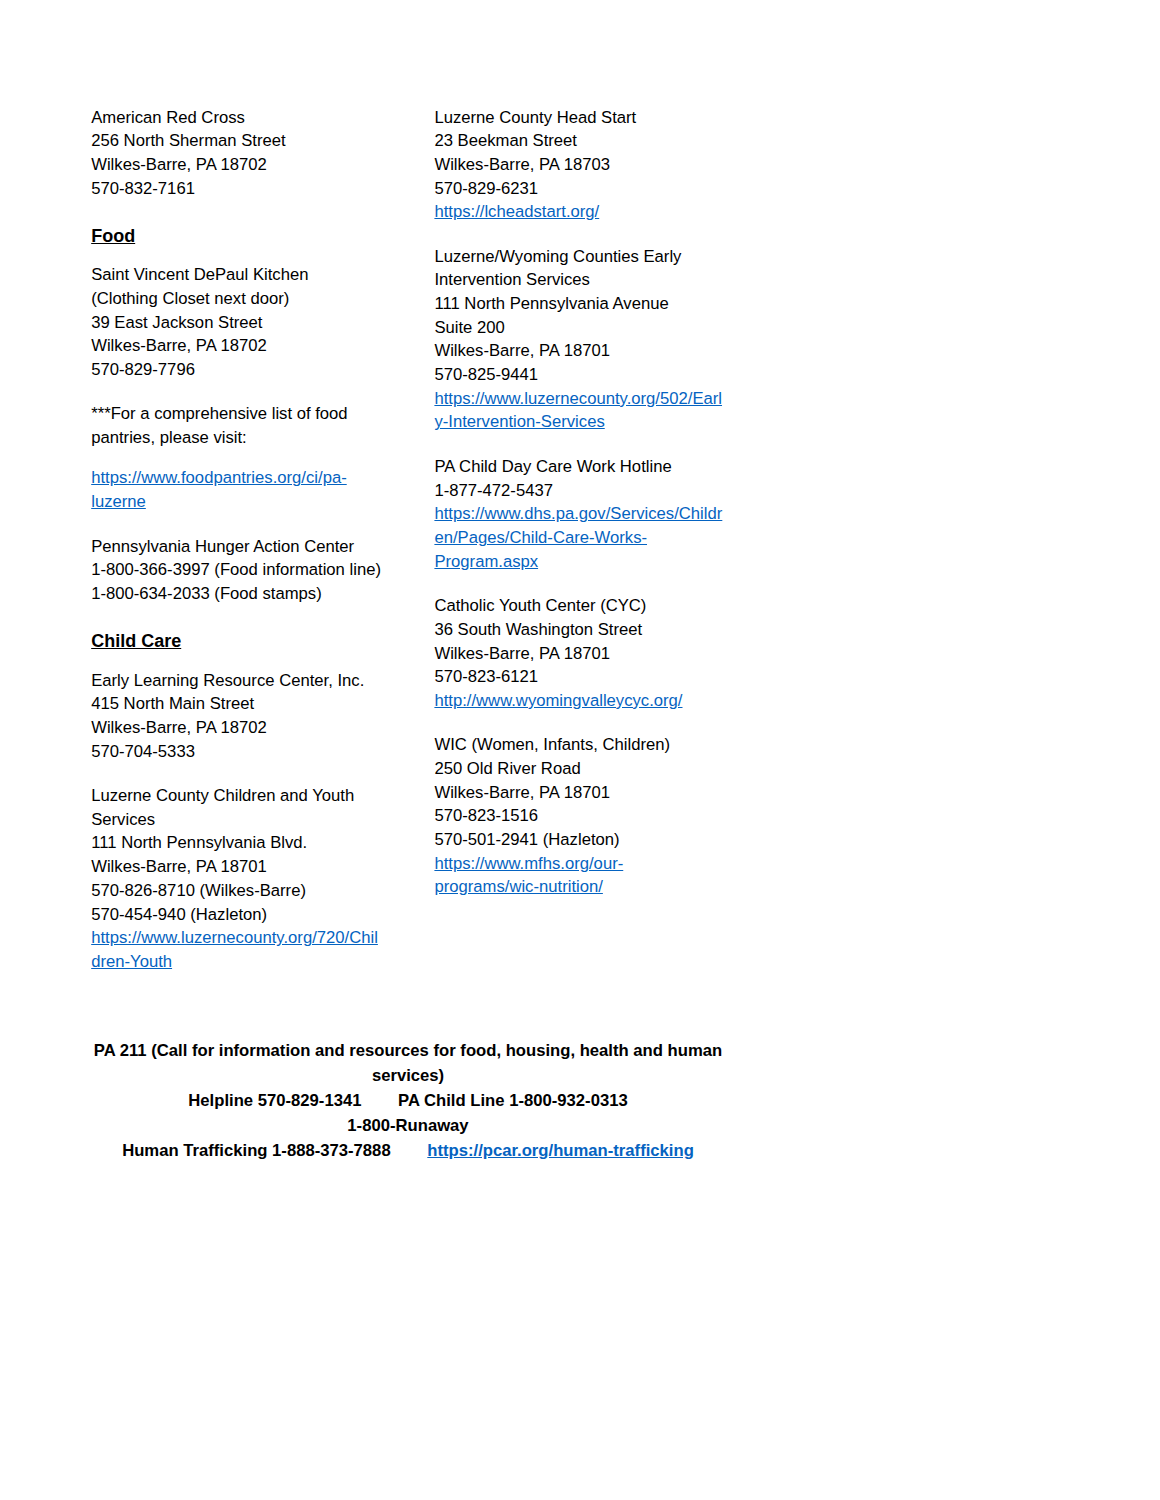American Red Cross
256 North Sherman Street
Wilkes-Barre, PA 18702
570-832-7161
Food
Saint Vincent DePaul Kitchen
(Clothing Closet next door)
39 East Jackson Street
Wilkes-Barre, PA 18702
570-829-7796
***For a comprehensive list of food pantries, please visit:
https://www.foodpantries.org/ci/pa-luzerne
Pennsylvania Hunger Action Center
1-800-366-3997 (Food information line)
1-800-634-2033 (Food stamps)
Child Care
Early Learning Resource Center, Inc.
415 North Main Street
Wilkes-Barre, PA 18702
570-704-5333
Luzerne County Children and Youth Services
111 North Pennsylvania Blvd.
Wilkes-Barre, PA 18701
570-826-8710 (Wilkes-Barre)
570-454-940 (Hazleton)
https://www.luzernecounty.org/720/Children-Youth
Luzerne County Head Start
23 Beekman Street
Wilkes-Barre, PA 18703
570-829-6231
https://lcheadstart.org/
Luzerne/Wyoming Counties Early Intervention Services
111 North Pennsylvania Avenue
Suite 200
Wilkes-Barre, PA 18701
570-825-9441
https://www.luzernecounty.org/502/Early-Intervention-Services
PA Child Day Care Work Hotline
1-877-472-5437
https://www.dhs.pa.gov/Services/Children/Pages/Child-Care-Works-Program.aspx
Catholic Youth Center (CYC)
36 South Washington Street
Wilkes-Barre, PA 18701
570-823-6121
http://www.wyomingvalleycyc.org/
WIC (Women, Infants, Children)
250 Old River Road
Wilkes-Barre, PA 18701
570-823-1516
570-501-2941 (Hazleton)
https://www.mfhs.org/our-programs/wic-nutrition/
PA 211 (Call for information and resources for food, housing, health and human services)
Helpline 570-829-1341 PA Child Line 1-800-932-0313
1-800-Runaway
Human Trafficking 1-888-373-7888 https://pcar.org/human-trafficking